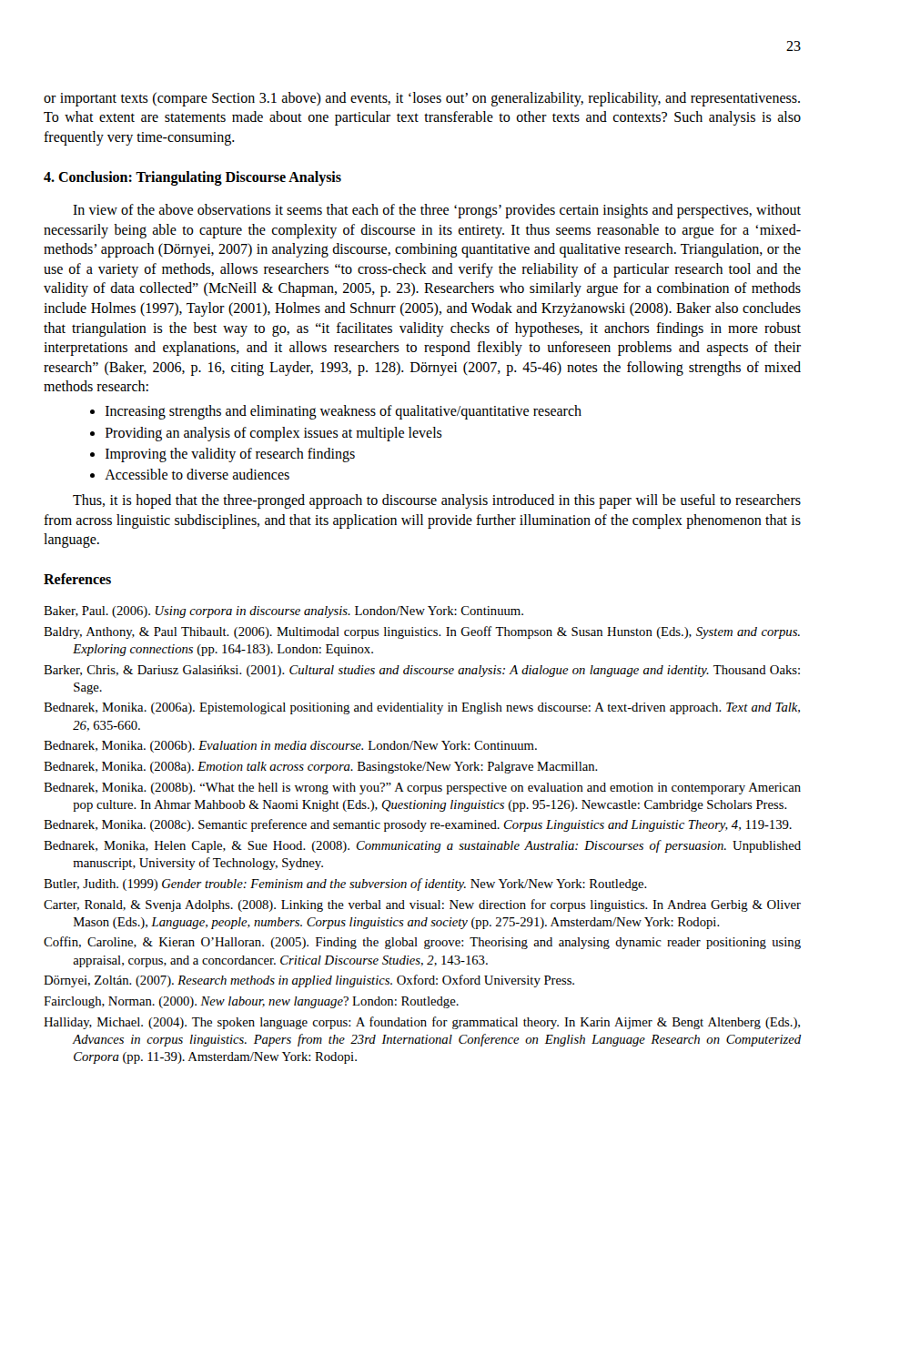23
or important texts (compare Section 3.1 above) and events, it ‘loses out’ on generalizability, replicability, and representativeness. To what extent are statements made about one particular text transferable to other texts and contexts? Such analysis is also frequently very time-consuming.
4. Conclusion: Triangulating Discourse Analysis
In view of the above observations it seems that each of the three ‘prongs’ provides certain insights and perspectives, without necessarily being able to capture the complexity of discourse in its entirety. It thus seems reasonable to argue for a ‘mixed-methods’ approach (Dörnyei, 2007) in analyzing discourse, combining quantitative and qualitative research. Triangulation, or the use of a variety of methods, allows researchers “to cross-check and verify the reliability of a particular research tool and the validity of data collected” (McNeill & Chapman, 2005, p. 23). Researchers who similarly argue for a combination of methods include Holmes (1997), Taylor (2001), Holmes and Schnurr (2005), and Wodak and Krzyżanowski (2008). Baker also concludes that triangulation is the best way to go, as “it facilitates validity checks of hypotheses, it anchors findings in more robust interpretations and explanations, and it allows researchers to respond flexibly to unforeseen problems and aspects of their research” (Baker, 2006, p. 16, citing Layder, 1993, p. 128). Dörnyei (2007, p. 45-46) notes the following strengths of mixed methods research:
Increasing strengths and eliminating weakness of qualitative/quantitative research
Providing an analysis of complex issues at multiple levels
Improving the validity of research findings
Accessible to diverse audiences
Thus, it is hoped that the three-pronged approach to discourse analysis introduced in this paper will be useful to researchers from across linguistic subdisciplines, and that its application will provide further illumination of the complex phenomenon that is language.
References
Baker, Paul. (2006). Using corpora in discourse analysis. London/New York: Continuum.
Baldry, Anthony, & Paul Thibault. (2006). Multimodal corpus linguistics. In Geoff Thompson & Susan Hunston (Eds.), System and corpus. Exploring connections (pp. 164-183). London: Equinox.
Barker, Chris, & Dariusz Galasińksi. (2001). Cultural studies and discourse analysis: A dialogue on language and identity. Thousand Oaks: Sage.
Bednarek, Monika. (2006a). Epistemological positioning and evidentiality in English news discourse: A text-driven approach. Text and Talk, 26, 635-660.
Bednarek, Monika. (2006b). Evaluation in media discourse. London/New York: Continuum.
Bednarek, Monika. (2008a). Emotion talk across corpora. Basingstoke/New York: Palgrave Macmillan.
Bednarek, Monika. (2008b). “What the hell is wrong with you?” A corpus perspective on evaluation and emotion in contemporary American pop culture. In Ahmar Mahboob & Naomi Knight (Eds.), Questioning linguistics (pp. 95-126). Newcastle: Cambridge Scholars Press.
Bednarek, Monika. (2008c). Semantic preference and semantic prosody re-examined. Corpus Linguistics and Linguistic Theory, 4, 119-139.
Bednarek, Monika, Helen Caple, & Sue Hood. (2008). Communicating a sustainable Australia: Discourses of persuasion. Unpublished manuscript, University of Technology, Sydney.
Butler, Judith. (1999) Gender trouble: Feminism and the subversion of identity. New York/New York: Routledge.
Carter, Ronald, & Svenja Adolphs. (2008). Linking the verbal and visual: New direction for corpus linguistics. In Andrea Gerbig & Oliver Mason (Eds.), Language, people, numbers. Corpus linguistics and society (pp. 275-291). Amsterdam/New York: Rodopi.
Coffin, Caroline, & Kieran O’Halloran. (2005). Finding the global groove: Theorising and analysing dynamic reader positioning using appraisal, corpus, and a concordancer. Critical Discourse Studies, 2, 143-163.
Dörnyei, Zoltán. (2007). Research methods in applied linguistics. Oxford: Oxford University Press.
Fairclough, Norman. (2000). New labour, new language? London: Routledge.
Halliday, Michael. (2004). The spoken language corpus: A foundation for grammatical theory. In Karin Aijmer & Bengt Altenberg (Eds.), Advances in corpus linguistics. Papers from the 23rd International Conference on English Language Research on Computerized Corpora (pp. 11-39). Amsterdam/New York: Rodopi.